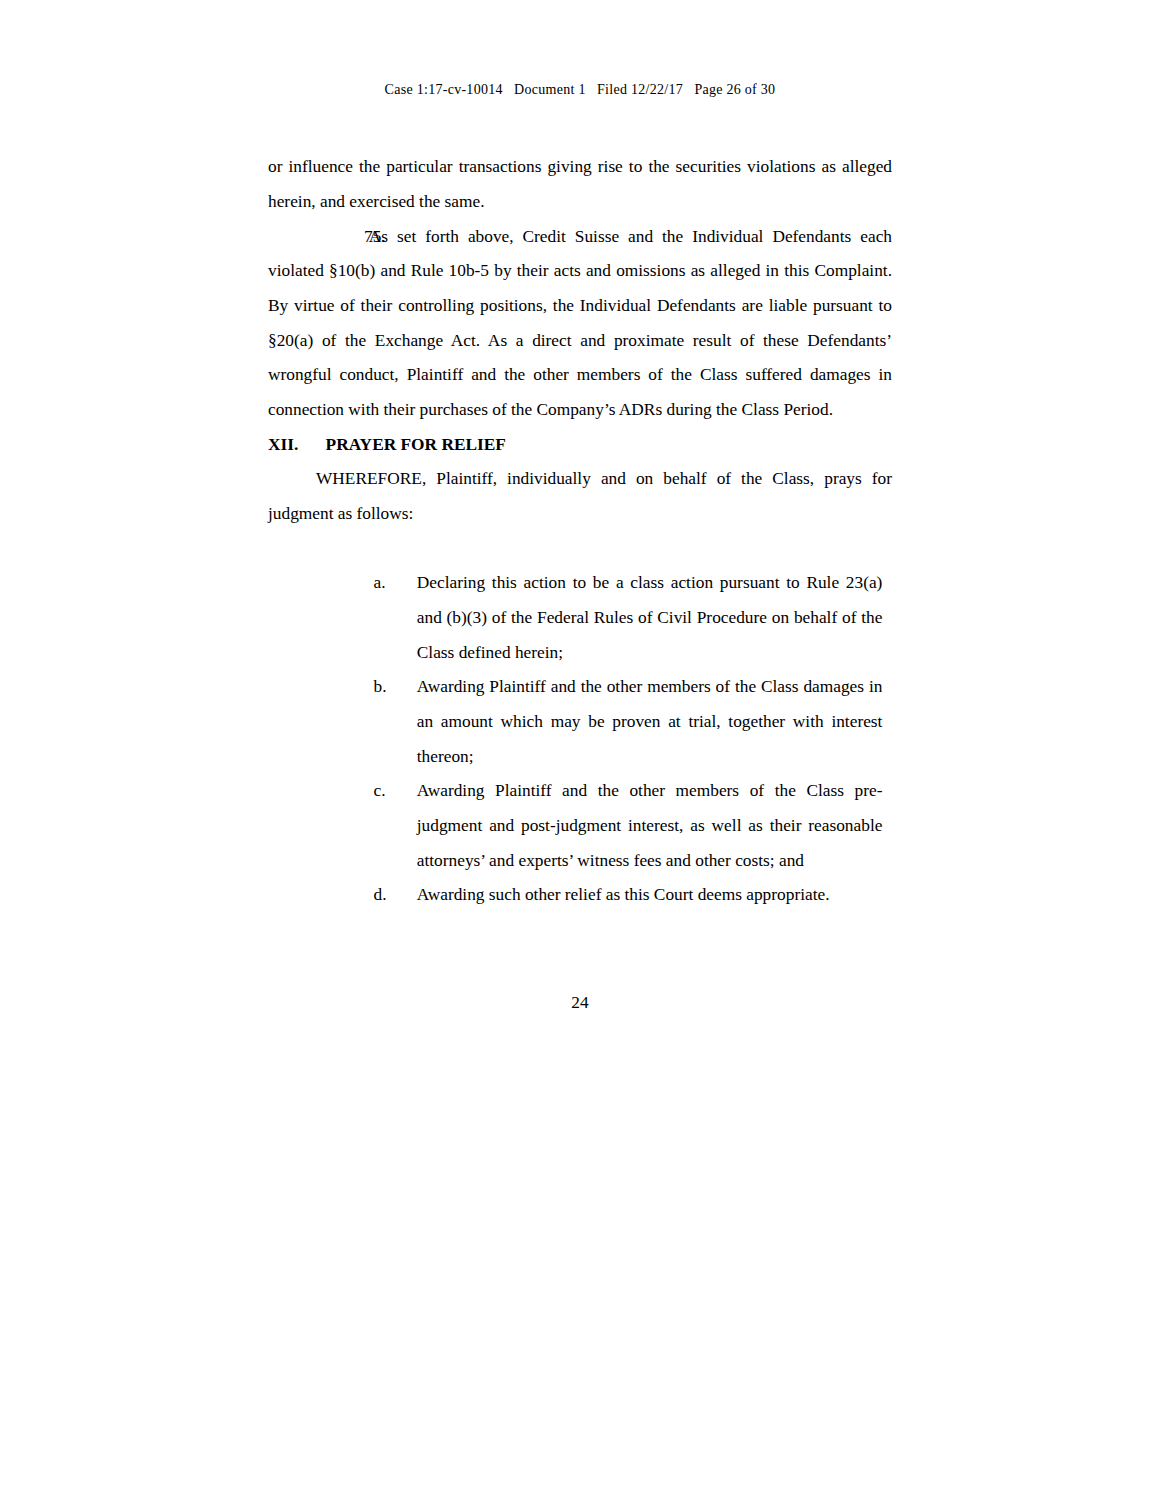Case 1:17-cv-10014 Document 1 Filed 12/22/17 Page 26 of 30
or influence the particular transactions giving rise to the securities violations as alleged herein, and exercised the same.
75. As set forth above, Credit Suisse and the Individual Defendants each violated §10(b) and Rule 10b-5 by their acts and omissions as alleged in this Complaint. By virtue of their controlling positions, the Individual Defendants are liable pursuant to §20(a) of the Exchange Act. As a direct and proximate result of these Defendants’ wrongful conduct, Plaintiff and the other members of the Class suffered damages in connection with their purchases of the Company’s ADRs during the Class Period.
XII. PRAYER FOR RELIEF
WHEREFORE, Plaintiff, individually and on behalf of the Class, prays for judgment as follows:
a. Declaring this action to be a class action pursuant to Rule 23(a) and (b)(3) of the Federal Rules of Civil Procedure on behalf of the Class defined herein;
b. Awarding Plaintiff and the other members of the Class damages in an amount which may be proven at trial, together with interest thereon;
c. Awarding Plaintiff and the other members of the Class pre-judgment and post-judgment interest, as well as their reasonable attorneys’ and experts’ witness fees and other costs; and
d. Awarding such other relief as this Court deems appropriate.
24